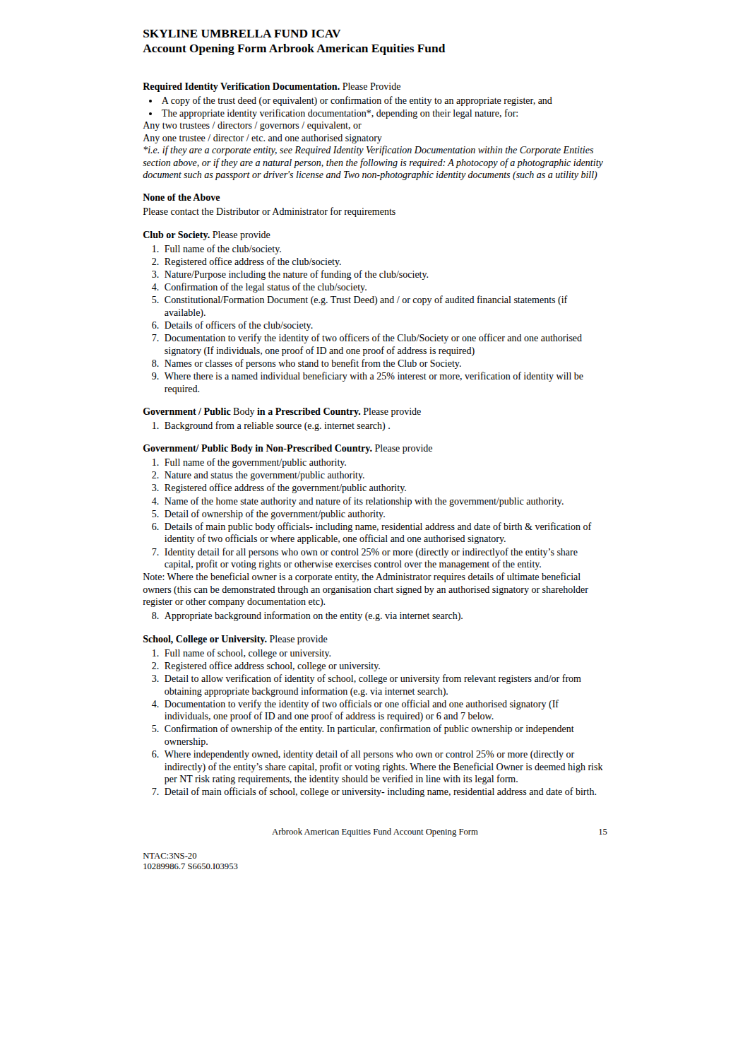SKYLINE UMBRELLA FUND ICAV
Account Opening Form Arbrook American Equities Fund
Required Identity Verification Documentation. Please Provide
A copy of the trust deed (or equivalent) or confirmation of the entity to an appropriate register, and
The appropriate identity verification documentation*, depending on their legal nature, for:
Any two trustees / directors / governors / equivalent, or
Any one trustee / director / etc. and one authorised signatory
*i.e. if they are a corporate entity, see Required Identity Verification Documentation within the Corporate Entities section above, or if they are a natural person, then the following is required: A photocopy of a photographic identity document such as passport or driver's license and Two non-photographic identity documents (such as a utility bill)
None of the Above
Please contact the Distributor or Administrator for requirements
Club or Society. Please provide
Full name of the club/society.
Registered office address of the club/society.
Nature/Purpose including the nature of funding of the club/society.
Confirmation of the legal status of the club/society.
Constitutional/Formation Document (e.g. Trust Deed) and / or copy of audited financial statements (if available).
Details of officers of the club/society.
Documentation to verify the identity of two officers of the Club/Society or one officer and one authorised signatory (If individuals, one proof of ID and one proof of address is required)
Names or classes of persons who stand to benefit from the Club or Society.
Where there is a named individual beneficiary with a 25% interest or more, verification of identity will be required.
Government / Public Body in a Prescribed Country. Please provide
Background from a reliable source (e.g. internet search) .
Government/ Public Body in Non-Prescribed Country. Please provide
Full name of the government/public authority.
Nature and status the government/public authority.
Registered office address of the government/public authority.
Name of the home state authority and nature of its relationship with the government/public authority.
Detail of ownership of the government/public authority.
Details of main public body officials- including name, residential address and date of birth & verification of identity of two officials or where applicable, one official and one authorised signatory.
Identity detail for all persons who own or control 25% or more (directly or indirectlyof the entity’s share capital, profit or voting rights or otherwise exercises control over the management of the entity.
Note: Where the beneficial owner is a corporate entity, the Administrator requires details of ultimate beneficial owners (this can be demonstrated through an organisation chart signed by an authorised signatory or shareholder register or other company documentation etc).
Appropriate background information on the entity (e.g. via internet search).
School, College or University. Please provide
Full name of school, college or university.
Registered office address school, college or university.
Detail to allow verification of identity of school, college or university from relevant registers and/or from obtaining appropriate background information (e.g. via internet search).
Documentation to verify the identity of two officials or one official and one authorised signatory (If individuals, one proof of ID and one proof of address is required) or 6 and 7 below.
Confirmation of ownership of the entity. In particular, confirmation of public ownership or independent ownership.
Where independently owned, identity detail of all persons who own or control 25% or more (directly or indirectly) of the entity’s share capital, profit or voting rights. Where the Beneficial Owner is deemed high risk per NT risk rating requirements, the identity should be verified in line with its legal form.
Detail of main officials of school, college or university- including name, residential address and date of birth.
Arbrook American Equities Fund Account Opening Form 15
NTAC:3NS-20
10289986.7 S6650.I03953